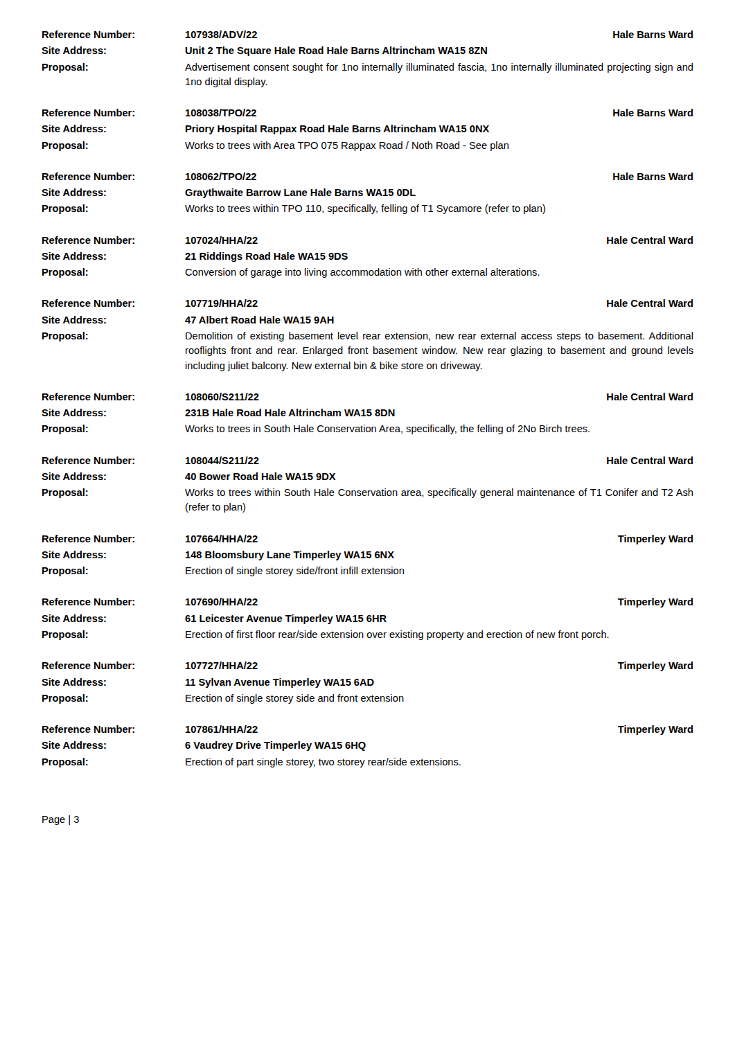| Reference Number: | 107938/ADV/22 | Hale Barns Ward |
| Site Address: | Unit 2 The Square Hale Road Hale Barns Altrincham WA15 8ZN |
| Proposal: | Advertisement consent sought for 1no internally illuminated fascia, 1no internally illuminated projecting sign and 1no digital display. |
| Reference Number: | 108038/TPO/22 | Hale Barns Ward |
| Site Address: | Priory Hospital Rappax Road Hale Barns Altrincham WA15 0NX |
| Proposal: | Works to trees with Area TPO 075 Rappax Road / Noth Road - See plan |
| Reference Number: | 108062/TPO/22 | Hale Barns Ward |
| Site Address: | Graythwaite Barrow Lane Hale Barns WA15 0DL |
| Proposal: | Works to trees within TPO 110, specifically, felling of T1 Sycamore (refer to plan) |
| Reference Number: | 107024/HHA/22 | Hale Central Ward |
| Site Address: | 21 Riddings Road Hale WA15 9DS |
| Proposal: | Conversion of garage into living accommodation with other external alterations. |
| Reference Number: | 107719/HHA/22 | Hale Central Ward |
| Site Address: | 47 Albert Road Hale WA15 9AH |
| Proposal: | Demolition of existing basement level rear extension, new rear external access steps to basement. Additional rooflights front and rear. Enlarged front basement window. New rear glazing to basement and ground levels including juliet balcony. New external bin & bike store on driveway. |
| Reference Number: | 108060/S211/22 | Hale Central Ward |
| Site Address: | 231B Hale Road Hale Altrincham WA15 8DN |
| Proposal: | Works to trees in South Hale Conservation Area, specifically, the felling of 2No Birch trees. |
| Reference Number: | 108044/S211/22 | Hale Central Ward |
| Site Address: | 40 Bower Road Hale WA15 9DX |
| Proposal: | Works to trees within South Hale Conservation area, specifically general maintenance of T1 Conifer and T2 Ash (refer to plan) |
| Reference Number: | 107664/HHA/22 | Timperley Ward |
| Site Address: | 148 Bloomsbury Lane Timperley WA15 6NX |
| Proposal: | Erection of single storey side/front infill extension |
| Reference Number: | 107690/HHA/22 | Timperley Ward |
| Site Address: | 61 Leicester Avenue Timperley WA15 6HR |
| Proposal: | Erection of first floor rear/side extension over existing property and erection of new front porch. |
| Reference Number: | 107727/HHA/22 | Timperley Ward |
| Site Address: | 11 Sylvan Avenue Timperley WA15 6AD |
| Proposal: | Erection of single storey side and front extension |
| Reference Number: | 107861/HHA/22 | Timperley Ward |
| Site Address: | 6 Vaudrey Drive Timperley WA15 6HQ |
| Proposal: | Erection of part single storey, two storey rear/side extensions. |
Page | 3